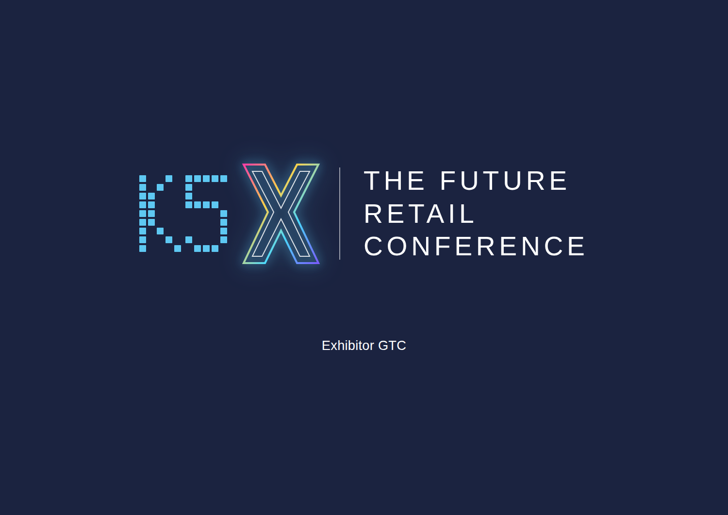The Future
Retail
Conference
Exhibitor GTC